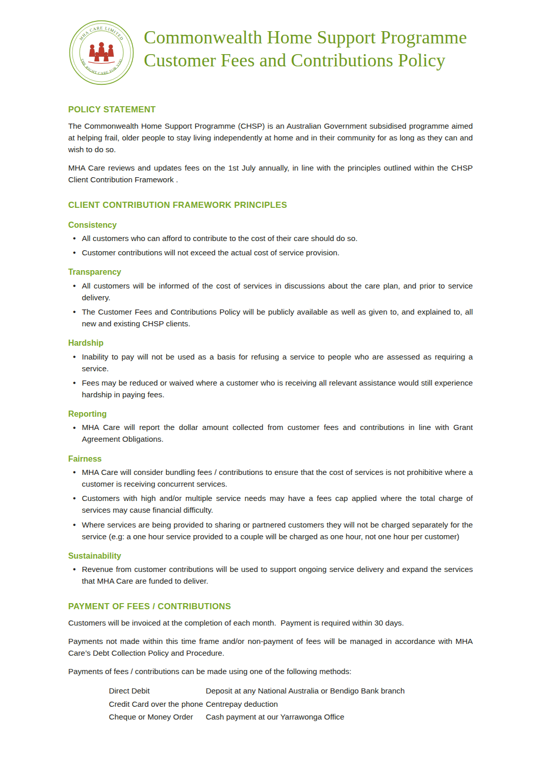MHA CARE LIMITED THE RIGHT CARE FOR YOU
Commonwealth Home Support Programme
Customer Fees and Contributions Policy
Policy Statement
The Commonwealth Home Support Programme (CHSP) is an Australian Government subsidised programme aimed at helping frail, older people to stay living independently at home and in their community for as long as they can and wish to do so.
MHA Care reviews and updates fees on the 1st July annually, in line with the principles outlined within the CHSP Client Contribution Framework .
Client Contribution Framework Principles
Consistency
All customers who can afford to contribute to the cost of their care should do so.
Customer contributions will not exceed the actual cost of service provision.
Transparency
All customers will be informed of the cost of services in discussions about the care plan, and prior to service delivery.
The Customer Fees and Contributions Policy will be publicly available as well as given to, and explained to, all new and existing CHSP clients.
Hardship
Inability to pay will not be used as a basis for refusing a service to people who are assessed as requiring a service.
Fees may be reduced or waived where a customer who is receiving all relevant assistance would still experience hardship in paying fees.
Reporting
MHA Care will report the dollar amount collected from customer fees and contributions in line with Grant Agreement Obligations.
Fairness
MHA Care will consider bundling fees / contributions to ensure that the cost of services is not prohibitive where a customer is receiving concurrent services.
Customers with high and/or multiple service needs may have a fees cap applied where the total charge of services may cause financial difficulty.
Where services are being provided to sharing or partnered customers they will not be charged separately for the service (e.g: a one hour service provided to a couple will be charged as one hour, not one hour per customer)
Sustainability
Revenue from customer contributions will be used to support ongoing service delivery and expand the services that MHA Care are funded to deliver.
Payment of Fees / Contributions
Customers will be invoiced at the completion of each month. Payment is required within 30 days.
Payments not made within this time frame and/or non-payment of fees will be managed in accordance with MHA Care’s Debt Collection Policy and Procedure.
Payments of fees / contributions can be made using one of the following methods:
| Direct Debit | Deposit at any National Australia or Bendigo Bank branch |
| Credit Card over the phone | Centrepay deduction |
| Cheque or Money Order | Cash payment at our Yarrawonga Office |